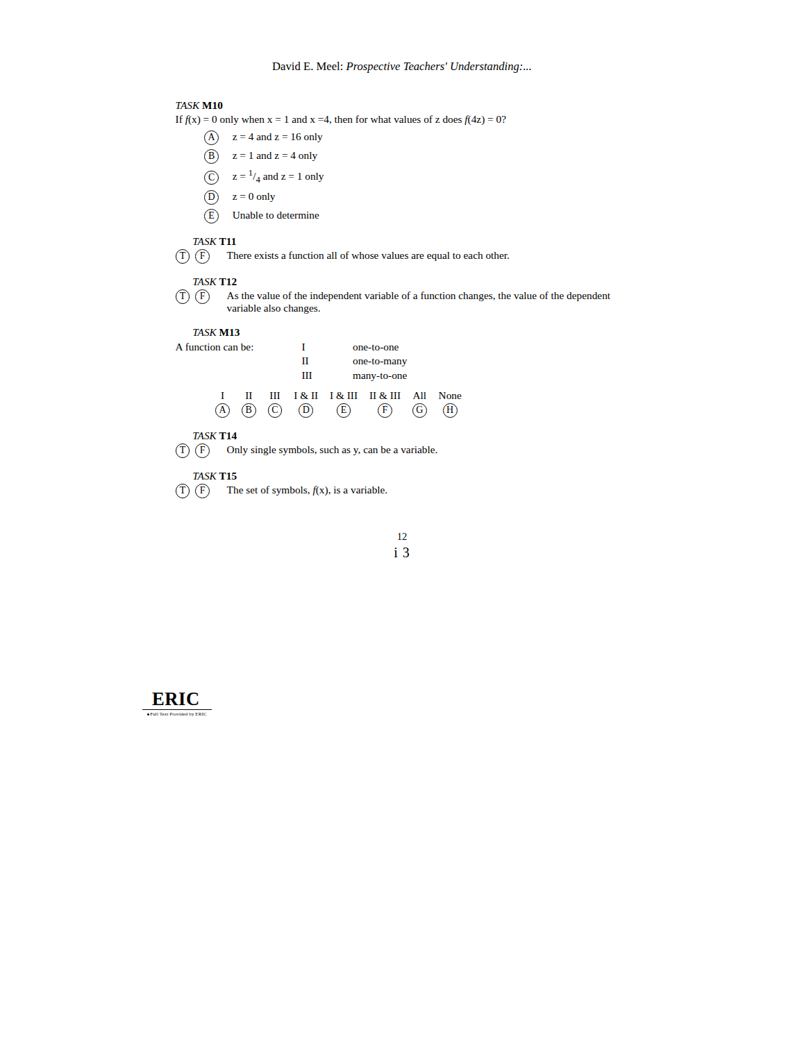David E. Meel: Prospective Teachers' Understanding:...
TASK M10
If f(x) = 0 only when x = 1 and x =4, then for what values of z does f(4z) = 0?
Az = 4 and z = 16 only
Bz = 1 and z = 4 only
Cz = 1/4 and z = 1 only
Dz = 0 only
EUnable to determine
TASK T11
TF There exists a function all of whose values are equal to each other.
TASK T12
TF As the value of the independent variable of a function changes, the value of the dependent variable also changes.
TASK M13
A function can be:
I
one-to-one
II
one-to-many
III
many-to-one
| I | II | III | I & II | I & III | II & III | All | None |
| A | B | C | D | E | F | G | H |
TASK T14
TF Only single symbols, such as y, can be a variable.
TASK T15
TF The set of symbols, f(x), is a variable.
12
i 3
ERIC
Full Text Provided by ERIC